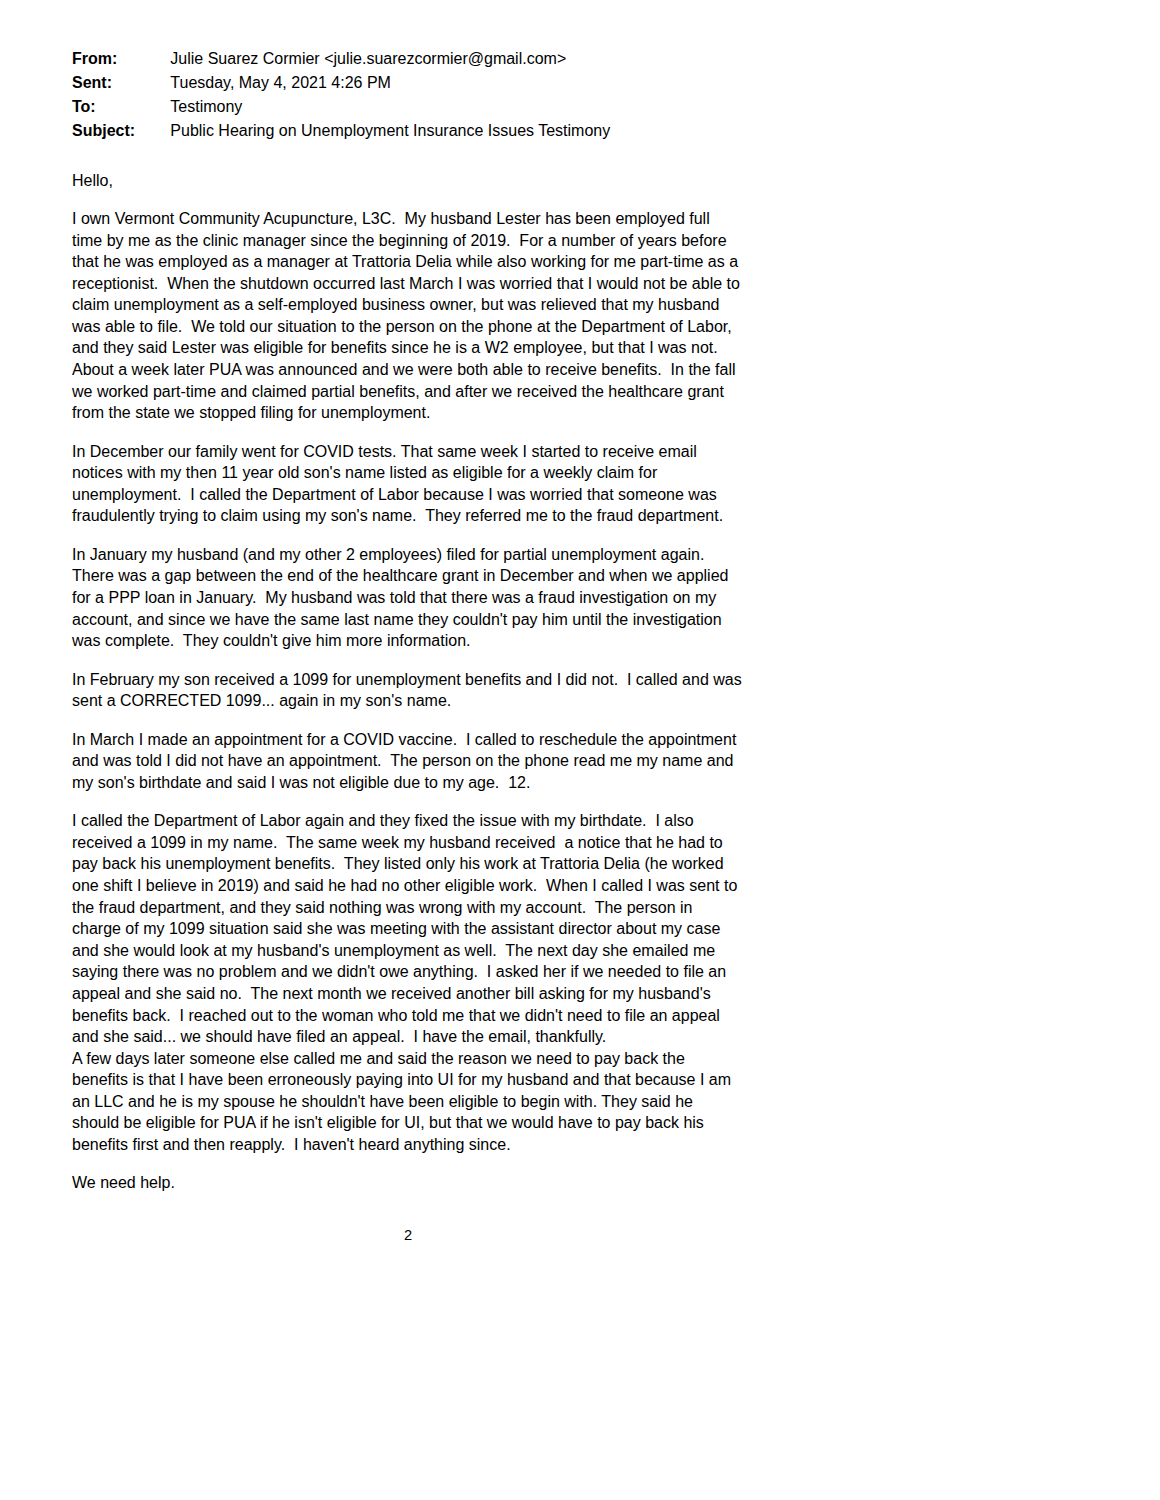| From: | Julie Suarez Cormier <julie.suarezcormier@gmail.com> |
| Sent: | Tuesday, May 4, 2021 4:26 PM |
| To: | Testimony |
| Subject: | Public Hearing on Unemployment Insurance Issues Testimony |
Hello,
I own Vermont Community Acupuncture, L3C. My husband Lester has been employed full time by me as the clinic manager since the beginning of 2019. For a number of years before that he was employed as a manager at Trattoria Delia while also working for me part-time as a receptionist. When the shutdown occurred last March I was worried that I would not be able to claim unemployment as a self-employed business owner, but was relieved that my husband was able to file. We told our situation to the person on the phone at the Department of Labor, and they said Lester was eligible for benefits since he is a W2 employee, but that I was not. About a week later PUA was announced and we were both able to receive benefits. In the fall we worked part-time and claimed partial benefits, and after we received the healthcare grant from the state we stopped filing for unemployment.
In December our family went for COVID tests. That same week I started to receive email notices with my then 11 year old son's name listed as eligible for a weekly claim for unemployment. I called the Department of Labor because I was worried that someone was fraudulently trying to claim using my son's name. They referred me to the fraud department.
In January my husband (and my other 2 employees) filed for partial unemployment again. There was a gap between the end of the healthcare grant in December and when we applied for a PPP loan in January. My husband was told that there was a fraud investigation on my account, and since we have the same last name they couldn't pay him until the investigation was complete. They couldn't give him more information.
In February my son received a 1099 for unemployment benefits and I did not. I called and was sent a CORRECTED 1099... again in my son's name.
In March I made an appointment for a COVID vaccine. I called to reschedule the appointment and was told I did not have an appointment. The person on the phone read me my name and my son's birthdate and said I was not eligible due to my age. 12.
I called the Department of Labor again and they fixed the issue with my birthdate. I also received a 1099 in my name. The same week my husband received a notice that he had to pay back his unemployment benefits. They listed only his work at Trattoria Delia (he worked one shift I believe in 2019) and said he had no other eligible work. When I called I was sent to the fraud department, and they said nothing was wrong with my account. The person in charge of my 1099 situation said she was meeting with the assistant director about my case and she would look at my husband's unemployment as well. The next day she emailed me saying there was no problem and we didn't owe anything. I asked her if we needed to file an appeal and she said no. The next month we received another bill asking for my husband's benefits back. I reached out to the woman who told me that we didn't need to file an appeal and she said... we should have filed an appeal. I have the email, thankfully.
A few days later someone else called me and said the reason we need to pay back the benefits is that I have been erroneously paying into UI for my husband and that because I am an LLC and he is my spouse he shouldn't have been eligible to begin with. They said he should be eligible for PUA if he isn't eligible for UI, but that we would have to pay back his benefits first and then reapply. I haven't heard anything since.
We need help.
2